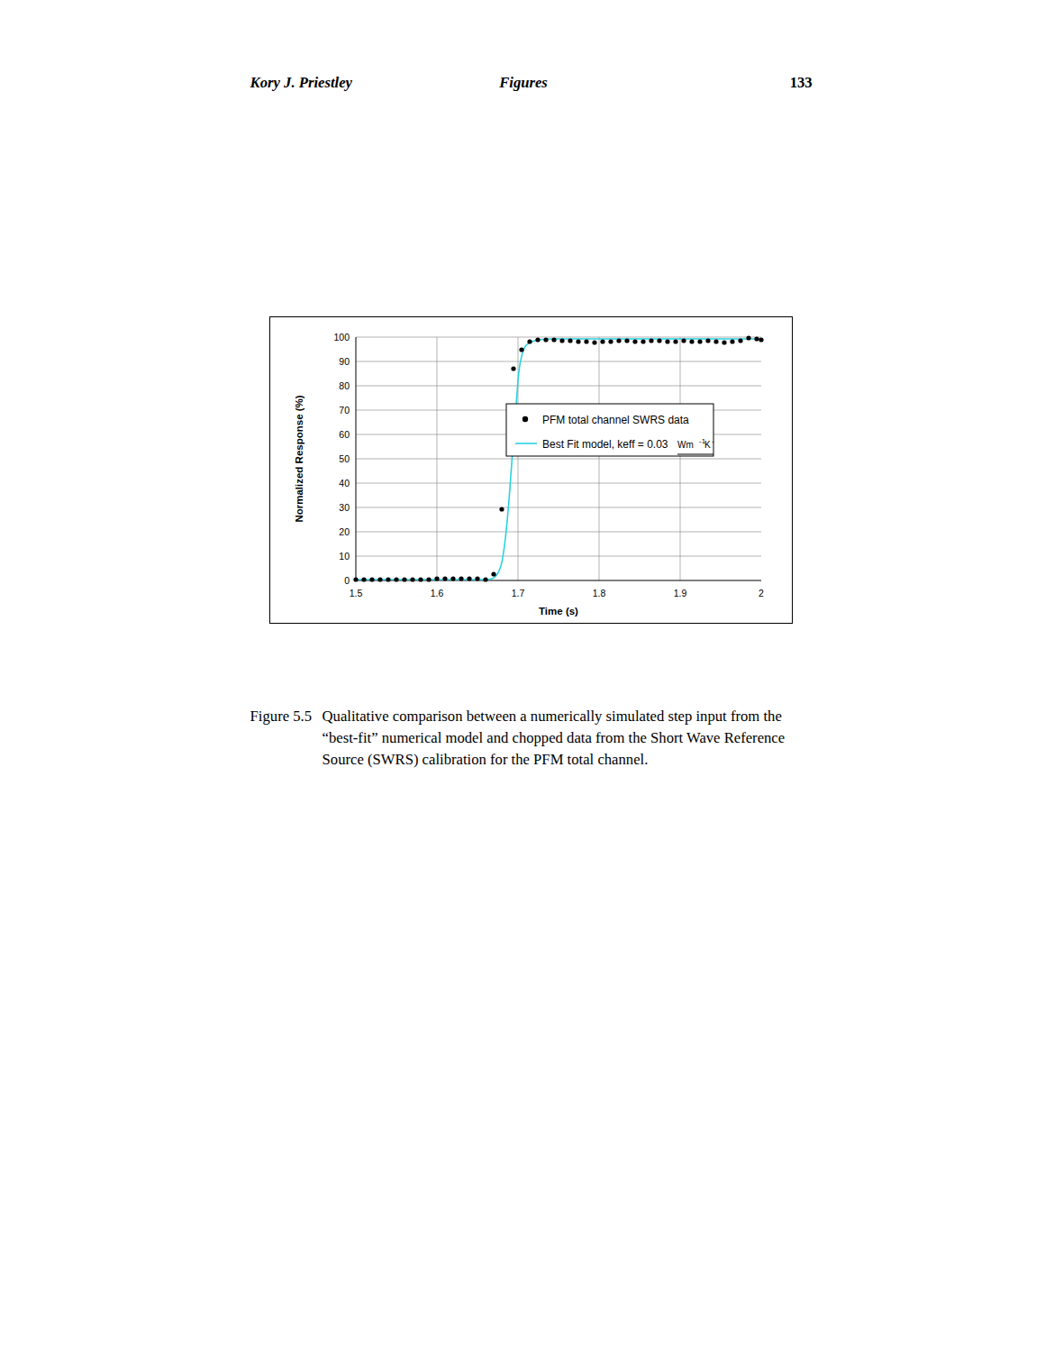Kory J. Priestley Figures 133
100 90 80 70 60 50 40 30 20 10 0 1.5 1.6 1.7 1.8 1.9 2 Time (s) Normalized Response (%) PFM total channel SWRS data Best Fit model, keff = 0.03 Wm -1 K -
Figure 5.5 Qualitative comparison between a numerically simulated step input from the “best-fit” numerical model and chopped data from the Short Wave Reference Source (SWRS) calibration for the PFM total channel.